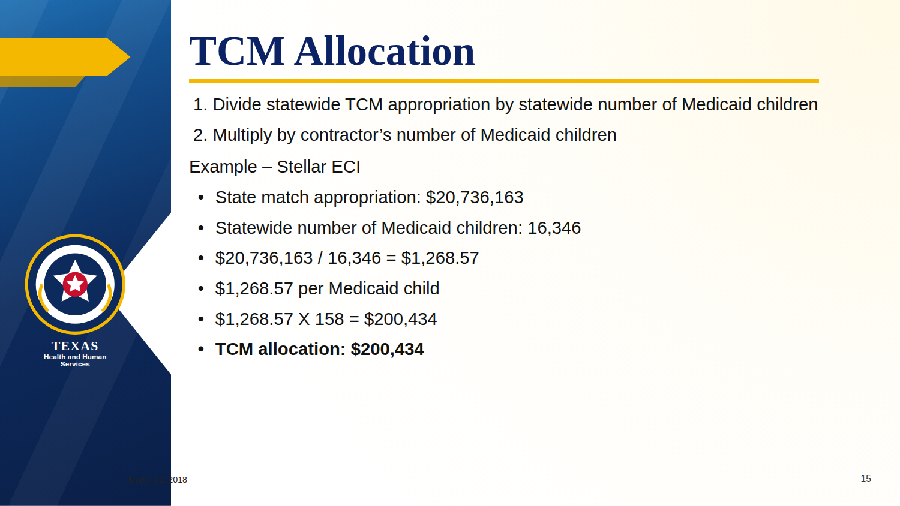TEXAS
Health and Human
Services
TCM Allocation
Divide statewide TCM appropriation by statewide number of Medicaid children
Multiply by contractor’s number of Medicaid children
Example – Stellar ECI
State match appropriation: $20,736,163
Statewide number of Medicaid children: 16,346
$20,736,163 / 16,346 = $1,268.57
$1,268.57 per Medicaid child
$1,268.57 X 158 = $200,434
TCM allocation: $200,434
March 29, 2018
15